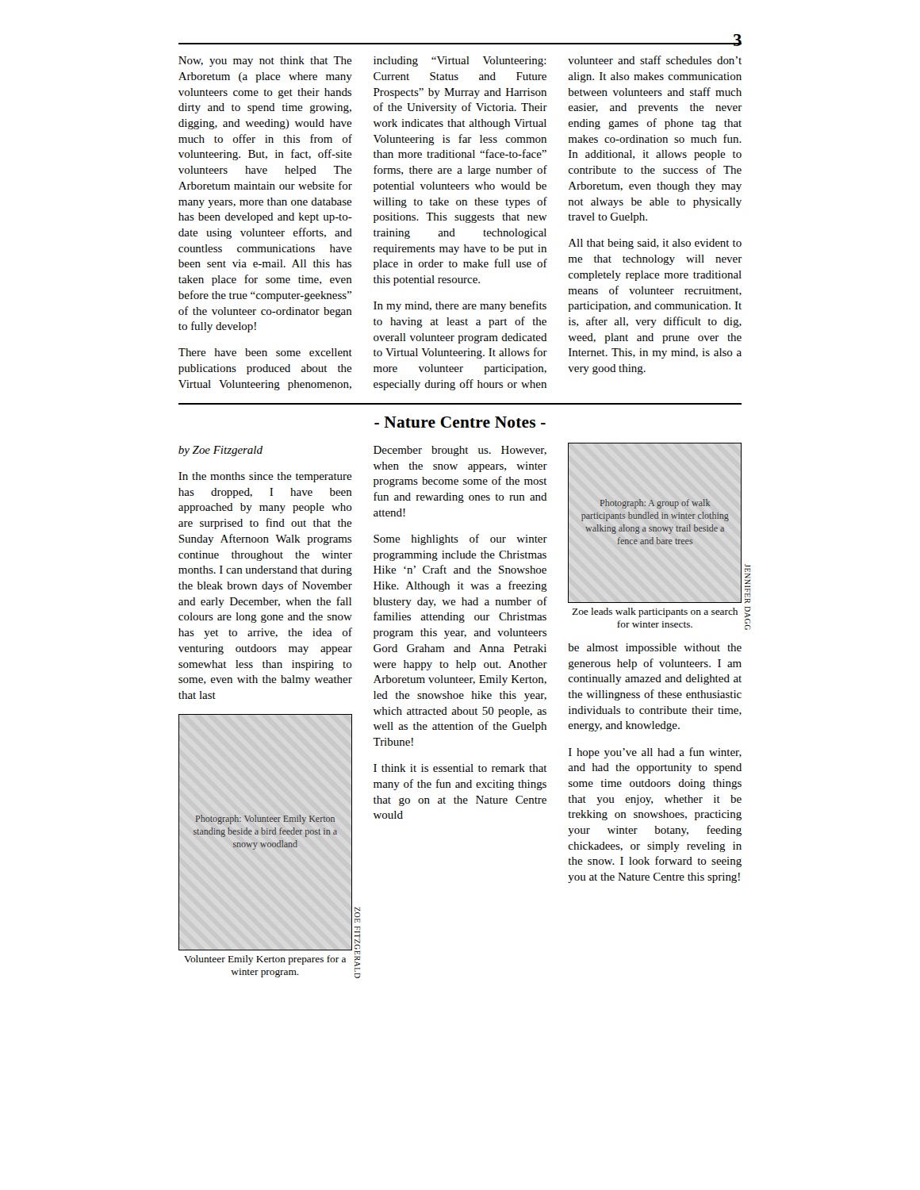3
Now, you may not think that The Arboretum (a place where many volunteers come to get their hands dirty and to spend time growing, digging, and weeding) would have much to offer in this from of volunteering. But, in fact, off-site volunteers have helped The Arboretum maintain our website for many years, more than one database has been developed and kept up-to-date using volunteer efforts, and countless communications have been sent via e-mail. All this has taken place for some time, even before the true “computer-geekness” of the volunteer co-ordinator began to fully develop!
There have been some excellent publications produced about the Virtual Volunteering phenomenon, including “Virtual Volunteering: Current Status and Future Prospects” by Murray and Harrison of the University of Victoria. Their work indicates that although Virtual Volunteering is far less common than more traditional “face-to-face” forms, there are a large number of potential volunteers who would be willing to take on these types of positions. This suggests that new training and technological requirements may have to be put in place in order to make full use of this potential resource.
In my mind, there are many benefits to having at least a part of the overall volunteer program dedicated to Virtual Volunteering. It allows for more volunteer participation, especially during off hours or when volunteer and staff schedules don’t align. It also makes communication between volunteers and staff much easier, and prevents the never ending games of phone tag that makes co-ordination so much fun. In additional, it allows people to contribute to the success of The Arboretum, even though they may not always be able to physically travel to Guelph.
All that being said, it also evident to me that technology will never completely replace more traditional means of volunteer recruitment, participation, and communication. It is, after all, very difficult to dig, weed, plant and prune over the Internet. This, in my mind, is also a very good thing.
- Nature Centre Notes -
by Zoe Fitzgerald
In the months since the temperature has dropped, I have been approached by many people who are surprised to find out that the Sunday Afternoon Walk programs continue throughout the winter months. I can understand that during the bleak brown days of November and early December, when the fall colours are long gone and the snow has yet to arrive, the idea of venturing outdoors may appear somewhat less than inspiring to some, even with the balmy weather that last
Photograph: Volunteer Emily Kerton standing beside a bird feeder post in a snowy woodland
Zoe Fitzgerald
Volunteer Emily Kerton prepares for a winter program.
December brought us. However, when the snow appears, winter programs become some of the most fun and rewarding ones to run and attend!
Some highlights of our winter programming include the Christmas Hike ‘n’ Craft and the Snowshoe Hike. Although it was a freezing blustery day, we had a number of families attending our Christmas program this year, and volunteers Gord Graham and Anna Petraki were happy to help out. Another Arboretum volunteer, Emily Kerton, led the snowshoe hike this year, which attracted about 50 people, as well as the attention of the Guelph Tribune!
I think it is essential to remark that many of the fun and exciting things that go on at the Nature Centre would
Photograph: A group of walk participants bundled in winter clothing walking along a snowy trail beside a fence and bare trees
Jennifer Dagg
Zoe leads walk participants on a search for winter insects.
be almost impossible without the generous help of volunteers. I am continually amazed and delighted at the willingness of these enthusiastic individuals to contribute their time, energy, and knowledge.
I hope you’ve all had a fun winter, and had the opportunity to spend some time outdoors doing things that you enjoy, whether it be trekking on snowshoes, practicing your winter botany, feeding chickadees, or simply reveling in the snow. I look forward to seeing you at the Nature Centre this spring!